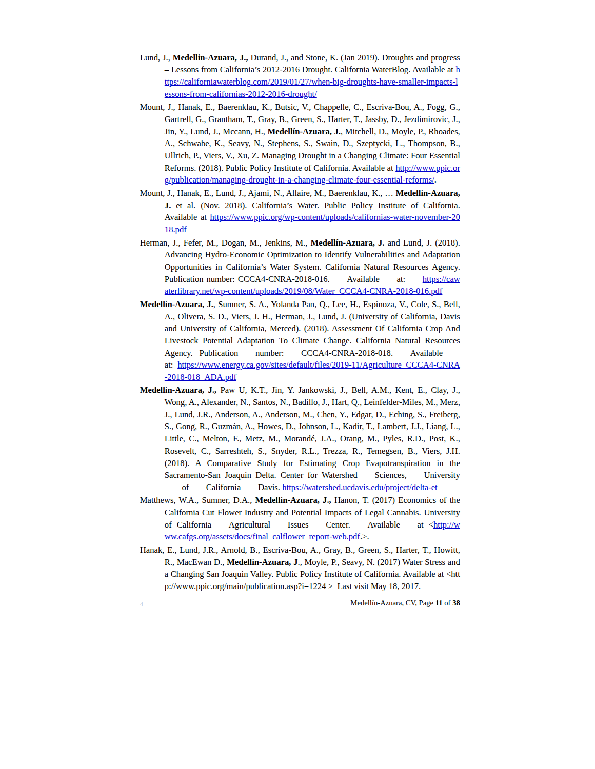Lund, J., Medellin-Azuara, J., Durand, J., and Stone, K. (Jan 2019). Droughts and progress – Lessons from California’s 2012-2016 Drought. California WaterBlog. Available at https://californiawaterblog.com/2019/01/27/when-big-droughts-have-smaller-impacts-lessons-from-californias-2012-2016-drought/
Mount, J., Hanak, E., Baerenklau, K., Butsic, V., Chappelle, C., Escriva-Bou, A., Fogg, G., Gartrell, G., Grantham, T., Gray, B., Green, S., Harter, T., Jassby, D., Jezdimirovic, J., Jin, Y., Lund, J., Mccann, H., Medellín-Azuara, J., Mitchell, D., Moyle, P., Rhoades, A., Schwabe, K., Seavy, N., Stephens, S., Swain, D., Szeptycki, L., Thompson, B., Ullrich, P., Viers, V., Xu, Z. Managing Drought in a Changing Climate: Four Essential Reforms. (2018). Public Policy Institute of California. Available at http://www.ppic.org/publication/managing-drought-in-a-changing-climate-four-essential-reforms/.
Mount, J., Hanak, E., Lund, J., Ajami, N., Allaire, M., Baerenklau, K., … Medellín-Azuara, J. et al. (Nov. 2018). California’s Water. Public Policy Institute of California. Available at https://www.ppic.org/wp-content/uploads/californias-water-november-2018.pdf
Herman, J., Fefer, M., Dogan, M., Jenkins, M., Medellín-Azuara, J. and Lund, J. (2018). Advancing Hydro-Economic Optimization to Identify Vulnerabilities and Adaptation Opportunities in California’s Water System. California Natural Resources Agency. Publication number: CCCA4-CNRA-2018-016. Available at: https://cawaterlibrary.net/wp-content/uploads/2019/08/Water_CCCA4-CNRA-2018-016.pdf
Medellín-Azuara, J., Sumner, S. A., Yolanda Pan, Q., Lee, H., Espinoza, V., Cole, S., Bell, A., Olivera, S. D., Viers, J. H., Herman, J., Lund, J. (University of California, Davis and University of California, Merced). (2018). Assessment Of California Crop And Livestock Potential Adaptation To Climate Change. California Natural Resources Agency. Publication number: CCCA4-CNRA-2018-018. Available at: https://www.energy.ca.gov/sites/default/files/2019-11/Agriculture_CCCA4-CNRA-2018-018_ADA.pdf
Medellín-Azuara, J., Paw U, K.T., Jin, Y. Jankowski, J., Bell, A.M., Kent, E., Clay, J., Wong, A., Alexander, N., Santos, N., Badillo, J., Hart, Q., Leinfelder-Miles, M., Merz, J., Lund, J.R., Anderson, A., Anderson, M., Chen, Y., Edgar, D., Eching, S., Freiberg, S., Gong, R., Guzmán, A., Howes, D., Johnson, L., Kadir, T., Lambert, J.J., Liang, L., Little, C., Melton, F., Metz, M., Morandé, J.A., Orang, M., Pyles, R.D., Post, K., Rosevelt, C., Sarreshteh, S., Snyder, R.L., Trezza, R., Temegsen, B., Viers, J.H. (2018). A Comparative Study for Estimating Crop Evapotranspiration in the Sacramento-San Joaquin Delta. Center for Watershed Sciences, University of California Davis. https://watershed.ucdavis.edu/project/delta-et
Matthews, W.A., Sumner, D.A., Medellín-Azuara, J., Hanon, T. (2017) Economics of the California Cut Flower Industry and Potential Impacts of Legal Cannabis. University of California Agricultural Issues Center. Available at <http://www.cafgs.org/assets/docs/final_calflower_report-web.pdf.>.
Hanak, E., Lund, J.R., Arnold, B., Escriva-Bou, A., Gray, B., Green, S., Harter, T., Howitt, R., MacEwan D., Medellín-Azuara, J., Moyle, P., Seavy, N. (2017) Water Stress and a Changing San Joaquin Valley. Public Policy Institute of California. Available at <http://www.ppic.org/main/publication.asp?i=1224 > Last visit May 18, 2017.
4
Medellín-Azuara, CV, Page 11 of 38